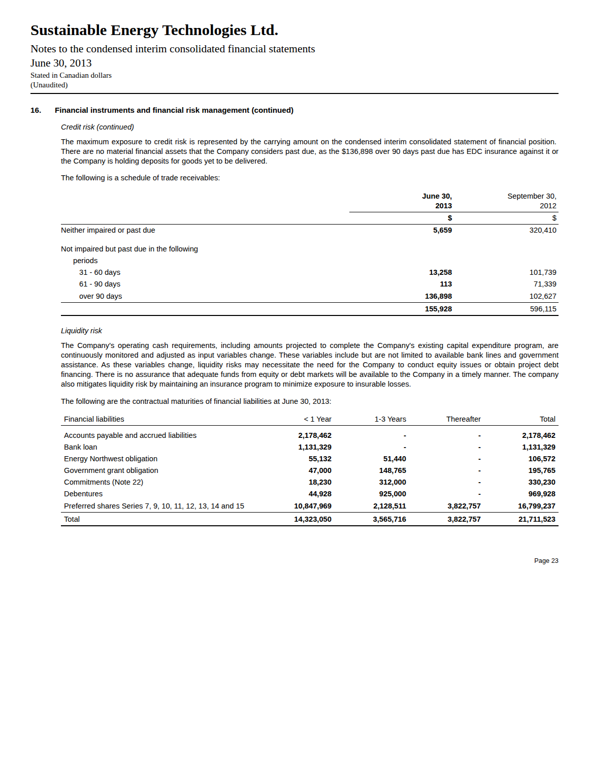Sustainable Energy Technologies Ltd.
Notes to the condensed interim consolidated financial statements
June 30, 2013
Stated in Canadian dollars
(Unaudited)
16. Financial instruments and financial risk management (continued)
Credit risk (continued)
The maximum exposure to credit risk is represented by the carrying amount on the condensed interim consolidated statement of financial position. There are no material financial assets that the Company considers past due, as the $136,898 over 90 days past due has EDC insurance against it or the Company is holding deposits for goods yet to be delivered.
The following is a schedule of trade receivables:
| | June 30, 2013 | September 30, 2012 |
| --- | --- | --- |
| | $ | $ |
| Neither impaired or past due | 5,659 | 320,410 |
| Not impaired but past due in the following | | |
| periods | | |
| 31 - 60 days | 13,258 | 101,739 |
| 61 - 90 days | 113 | 71,339 |
| over 90 days | 136,898 | 102,627 |
| | 155,928 | 596,115 |
Liquidity risk
The Company's operating cash requirements, including amounts projected to complete the Company's existing capital expenditure program, are continuously monitored and adjusted as input variables change. These variables include but are not limited to available bank lines and government assistance. As these variables change, liquidity risks may necessitate the need for the Company to conduct equity issues or obtain project debt financing. There is no assurance that adequate funds from equity or debt markets will be available to the Company in a timely manner. The company also mitigates liquidity risk by maintaining an insurance program to minimize exposure to insurable losses.
The following are the contractual maturities of financial liabilities at June 30, 2013:
| Financial liabilities | < 1 Year | 1-3 Years | Thereafter | Total |
| --- | --- | --- | --- | --- |
| Accounts payable and accrued liabilities | 2,178,462 | - | - | 2,178,462 |
| Bank loan | 1,131,329 | - | - | 1,131,329 |
| Energy Northwest obligation | 55,132 | 51,440 | - | 106,572 |
| Government grant obligation | 47,000 | 148,765 | - | 195,765 |
| Commitments (Note 22) | 18,230 | 312,000 | - | 330,230 |
| Debentures | 44,928 | 925,000 | - | 969,928 |
| Preferred shares Series 7, 9, 10, 11, 12, 13, 14 and 15 | 10,847,969 | 2,128,511 | 3,822,757 | 16,799,237 |
| Total | 14,323,050 | 3,565,716 | 3,822,757 | 21,711,523 |
Page 23